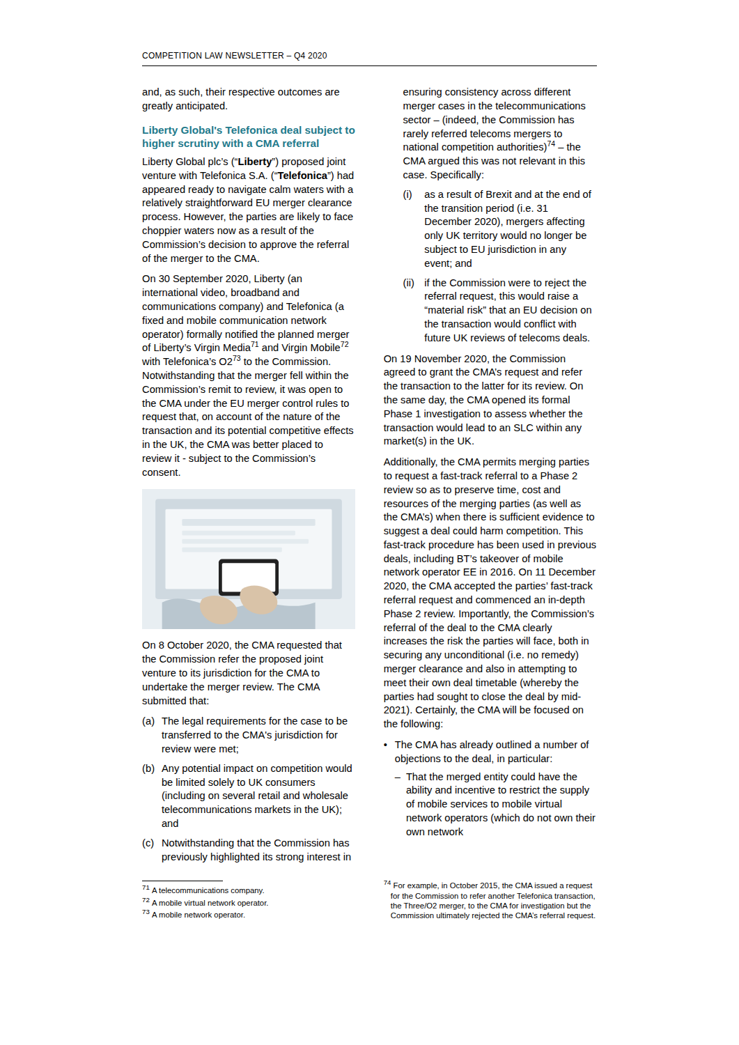COMPETITION LAW NEWSLETTER – Q4 2020
and, as such, their respective outcomes are greatly anticipated.
Liberty Global's Telefonica deal subject to higher scrutiny with a CMA referral
Liberty Global plc’s (“Liberty”) proposed joint venture with Telefonica S.A. (“Telefonica”) had appeared ready to navigate calm waters with a relatively straightforward EU merger clearance process. However, the parties are likely to face choppier waters now as a result of the Commission’s decision to approve the referral of the merger to the CMA.
On 30 September 2020, Liberty (an international video, broadband and communications company) and Telefonica (a fixed and mobile communication network operator) formally notified the planned merger of Liberty’s Virgin Media71 and Virgin Mobile72 with Telefonica’s O273 to the Commission. Notwithstanding that the merger fell within the Commission’s remit to review, it was open to the CMA under the EU merger control rules to request that, on account of the nature of the transaction and its potential competitive effects in the UK, the CMA was better placed to review it - subject to the Commission’s consent.
On 8 October 2020, the CMA requested that the Commission refer the proposed joint venture to its jurisdiction for the CMA to undertake the merger review. The CMA submitted that:
(a) The legal requirements for the case to be transferred to the CMA's jurisdiction for review were met;
(b) Any potential impact on competition would be limited solely to UK consumers (including on several retail and wholesale telecommunications markets in the UK); and
(c) Notwithstanding that the Commission has previously highlighted its strong interest in ensuring consistency across different merger cases in the telecommunications sector – (indeed, the Commission has rarely referred telecoms mergers to national competition authorities)74 – the CMA argued this was not relevant in this case. Specifically:
(i) as a result of Brexit and at the end of the transition period (i.e. 31 December 2020), mergers affecting only UK territory would no longer be subject to EU jurisdiction in any event; and
(ii) if the Commission were to reject the referral request, this would raise a “material risk” that an EU decision on the transaction would conflict with future UK reviews of telecoms deals.
On 19 November 2020, the Commission agreed to grant the CMA’s request and refer the transaction to the latter for its review. On the same day, the CMA opened its formal Phase 1 investigation to assess whether the transaction would lead to an SLC within any market(s) in the UK.
Additionally, the CMA permits merging parties to request a fast-track referral to a Phase 2 review so as to preserve time, cost and resources of the merging parties (as well as the CMA’s) when there is sufficient evidence to suggest a deal could harm competition. This fast-track procedure has been used in previous deals, including BT’s takeover of mobile network operator EE in 2016. On 11 December 2020, the CMA accepted the parties’ fast-track referral request and commenced an in-depth Phase 2 review. Importantly, the Commission’s referral of the deal to the CMA clearly increases the risk the parties will face, both in securing any unconditional (i.e. no remedy) merger clearance and also in attempting to meet their own deal timetable (whereby the parties had sought to close the deal by mid-2021). Certainly, the CMA will be focused on the following:
The CMA has already outlined a number of objections to the deal, in particular:
That the merged entity could have the ability and incentive to restrict the supply of mobile services to mobile virtual network operators (which do not own their own network
71 A telecommunications company.
72 A mobile virtual network operator.
73 A mobile network operator.
74 For example, in October 2015, the CMA issued a request for the Commission to refer another Telefonica transaction, the Three/O2 merger, to the CMA for investigation but the Commission ultimately rejected the CMA’s referral request.